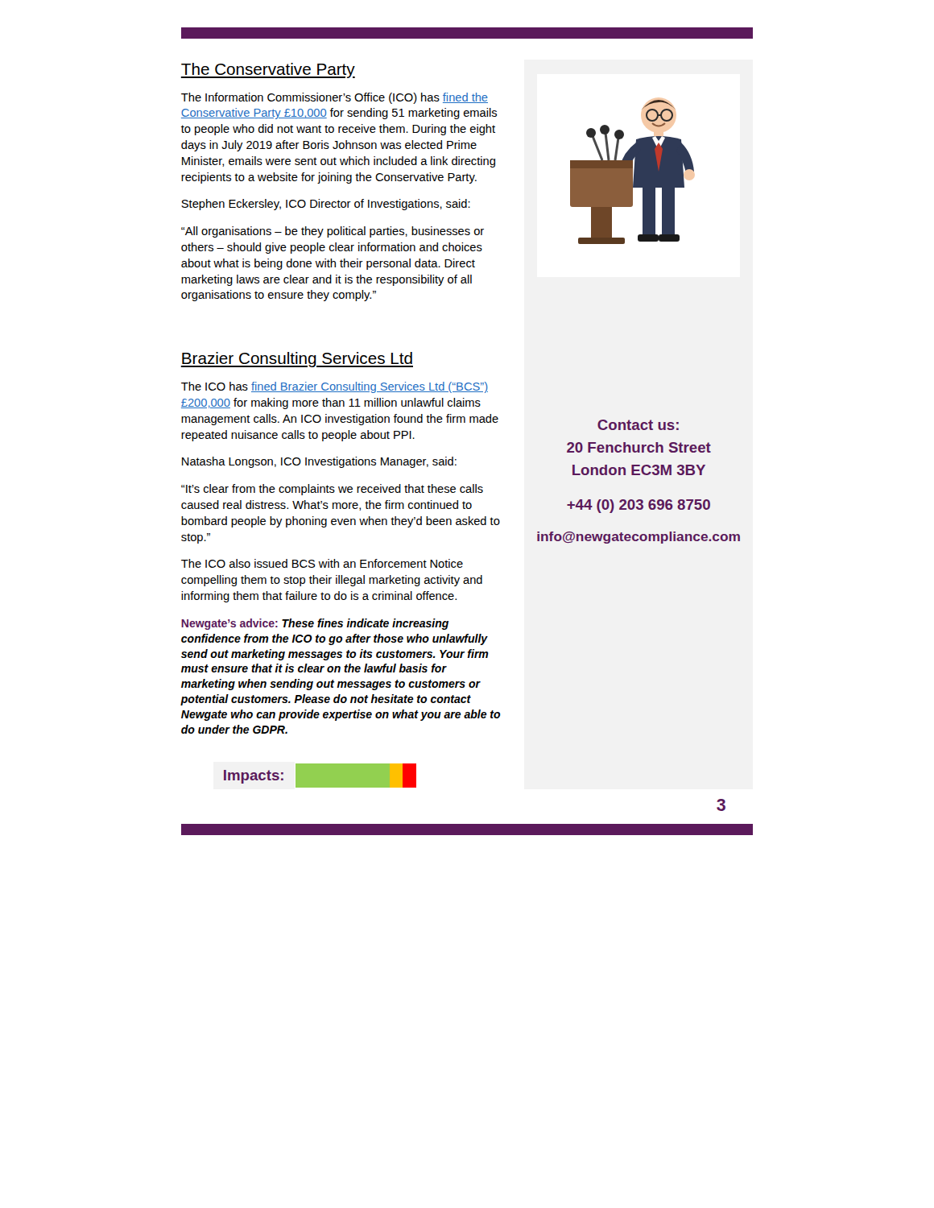The Conservative Party
The Information Commissioner’s Office (ICO) has fined the Conservative Party £10,000 for sending 51 marketing emails to people who did not want to receive them. During the eight days in July 2019 after Boris Johnson was elected Prime Minister, emails were sent out which included a link directing recipients to a website for joining the Conservative Party.
Stephen Eckersley, ICO Director of Investigations, said:
“All organisations – be they political parties, businesses or others – should give people clear information and choices about what is being done with their personal data. Direct marketing laws are clear and it is the responsibility of all organisations to ensure they comply.”
Brazier Consulting Services Ltd
The ICO has fined Brazier Consulting Services Ltd (“BCS”) £200,000 for making more than 11 million unlawful claims management calls. An ICO investigation found the firm made repeated nuisance calls to people about PPI.
Natasha Longson, ICO Investigations Manager, said:
“It’s clear from the complaints we received that these calls caused real distress. What’s more, the firm continued to bombard people by phoning even when they’d been asked to stop.”
The ICO also issued BCS with an Enforcement Notice compelling them to stop their illegal marketing activity and informing them that failure to do is a criminal offence.
Newgate’s advice: These fines indicate increasing confidence from the ICO to go after those who unlawfully send out marketing messages to its customers. Your firm must ensure that it is clear on the lawful basis for marketing when sending out messages to customers or potential customers. Please do not hesitate to contact Newgate who can provide expertise on what you are able to do under the GDPR.
Impacts:
Contact us:
20 Fenchurch Street
London EC3M 3BY
+44 (0) 203 696 8750
info@newgatecompliance.com
3